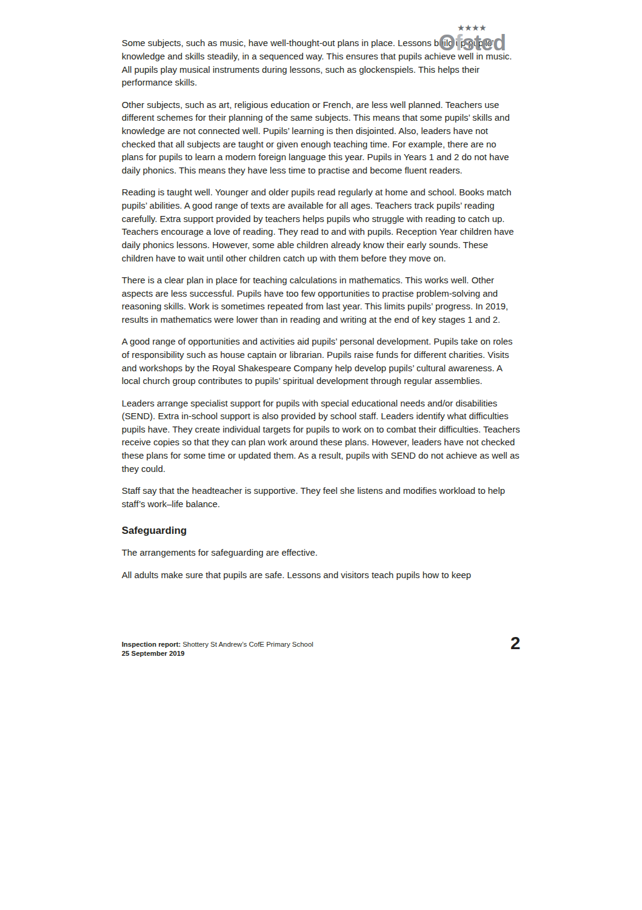★★★★
Ofsted
Some subjects, such as music, have well-thought-out plans in place. Lessons build up pupils’ knowledge and skills steadily, in a sequenced way. This ensures that pupils achieve well in music. All pupils play musical instruments during lessons, such as glockenspiels. This helps their performance skills.
Other subjects, such as art, religious education or French, are less well planned. Teachers use different schemes for their planning of the same subjects. This means that some pupils’ skills and knowledge are not connected well. Pupils’ learning is then disjointed. Also, leaders have not checked that all subjects are taught or given enough teaching time. For example, there are no plans for pupils to learn a modern foreign language this year. Pupils in Years 1 and 2 do not have daily phonics. This means they have less time to practise and become fluent readers.
Reading is taught well. Younger and older pupils read regularly at home and school. Books match pupils’ abilities. A good range of texts are available for all ages. Teachers track pupils’ reading carefully. Extra support provided by teachers helps pupils who struggle with reading to catch up. Teachers encourage a love of reading. They read to and with pupils. Reception Year children have daily phonics lessons. However, some able children already know their early sounds. These children have to wait until other children catch up with them before they move on.
There is a clear plan in place for teaching calculations in mathematics. This works well. Other aspects are less successful. Pupils have too few opportunities to practise problem-solving and reasoning skills. Work is sometimes repeated from last year. This limits pupils’ progress. In 2019, results in mathematics were lower than in reading and writing at the end of key stages 1 and 2.
A good range of opportunities and activities aid pupils’ personal development. Pupils take on roles of responsibility such as house captain or librarian. Pupils raise funds for different charities. Visits and workshops by the Royal Shakespeare Company help develop pupils’ cultural awareness. A local church group contributes to pupils’ spiritual development through regular assemblies.
Leaders arrange specialist support for pupils with special educational needs and/or disabilities (SEND). Extra in-school support is also provided by school staff. Leaders identify what difficulties pupils have. They create individual targets for pupils to work on to combat their difficulties. Teachers receive copies so that they can plan work around these plans. However, leaders have not checked these plans for some time or updated them. As a result, pupils with SEND do not achieve as well as they could.
Staff say that the headteacher is supportive. They feel she listens and modifies workload to help staff’s work–life balance.
Safeguarding
The arrangements for safeguarding are effective.
All adults make sure that pupils are safe. Lessons and visitors teach pupils how to keep
Inspection report: Shottery St Andrew’s CofE Primary School
25 September 2019
2